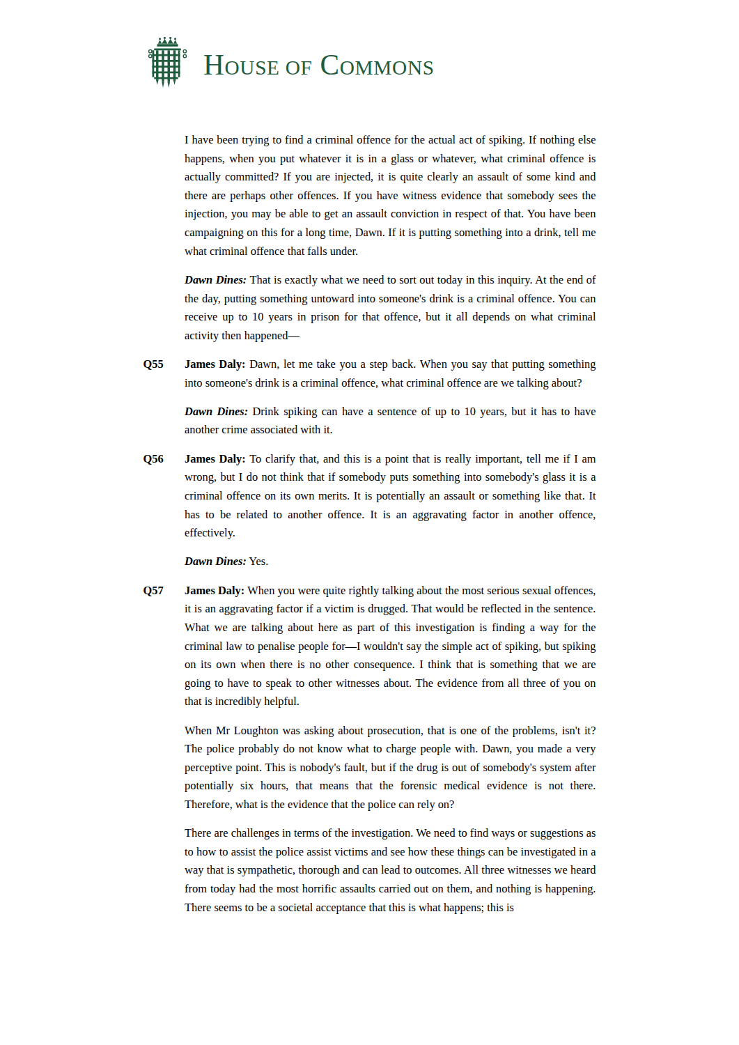HOUSE OF COMMONS
I have been trying to find a criminal offence for the actual act of spiking. If nothing else happens, when you put whatever it is in a glass or whatever, what criminal offence is actually committed? If you are injected, it is quite clearly an assault of some kind and there are perhaps other offences. If you have witness evidence that somebody sees the injection, you may be able to get an assault conviction in respect of that. You have been campaigning on this for a long time, Dawn. If it is putting something into a drink, tell me what criminal offence that falls under.
Dawn Dines: That is exactly what we need to sort out today in this inquiry. At the end of the day, putting something untoward into someone's drink is a criminal offence. You can receive up to 10 years in prison for that offence, but it all depends on what criminal activity then happened—
Q55
James Daly: Dawn, let me take you a step back. When you say that putting something into someone's drink is a criminal offence, what criminal offence are we talking about?
Dawn Dines: Drink spiking can have a sentence of up to 10 years, but it has to have another crime associated with it.
Q56
James Daly: To clarify that, and this is a point that is really important, tell me if I am wrong, but I do not think that if somebody puts something into somebody's glass it is a criminal offence on its own merits. It is potentially an assault or something like that. It has to be related to another offence. It is an aggravating factor in another offence, effectively.
Dawn Dines: Yes.
Q57
James Daly: When you were quite rightly talking about the most serious sexual offences, it is an aggravating factor if a victim is drugged. That would be reflected in the sentence. What we are talking about here as part of this investigation is finding a way for the criminal law to penalise people for—I wouldn't say the simple act of spiking, but spiking on its own when there is no other consequence. I think that is something that we are going to have to speak to other witnesses about. The evidence from all three of you on that is incredibly helpful.
When Mr Loughton was asking about prosecution, that is one of the problems, isn't it? The police probably do not know what to charge people with. Dawn, you made a very perceptive point. This is nobody's fault, but if the drug is out of somebody's system after potentially six hours, that means that the forensic medical evidence is not there. Therefore, what is the evidence that the police can rely on?
There are challenges in terms of the investigation. We need to find ways or suggestions as to how to assist the police assist victims and see how these things can be investigated in a way that is sympathetic, thorough and can lead to outcomes. All three witnesses we heard from today had the most horrific assaults carried out on them, and nothing is happening. There seems to be a societal acceptance that this is what happens; this is